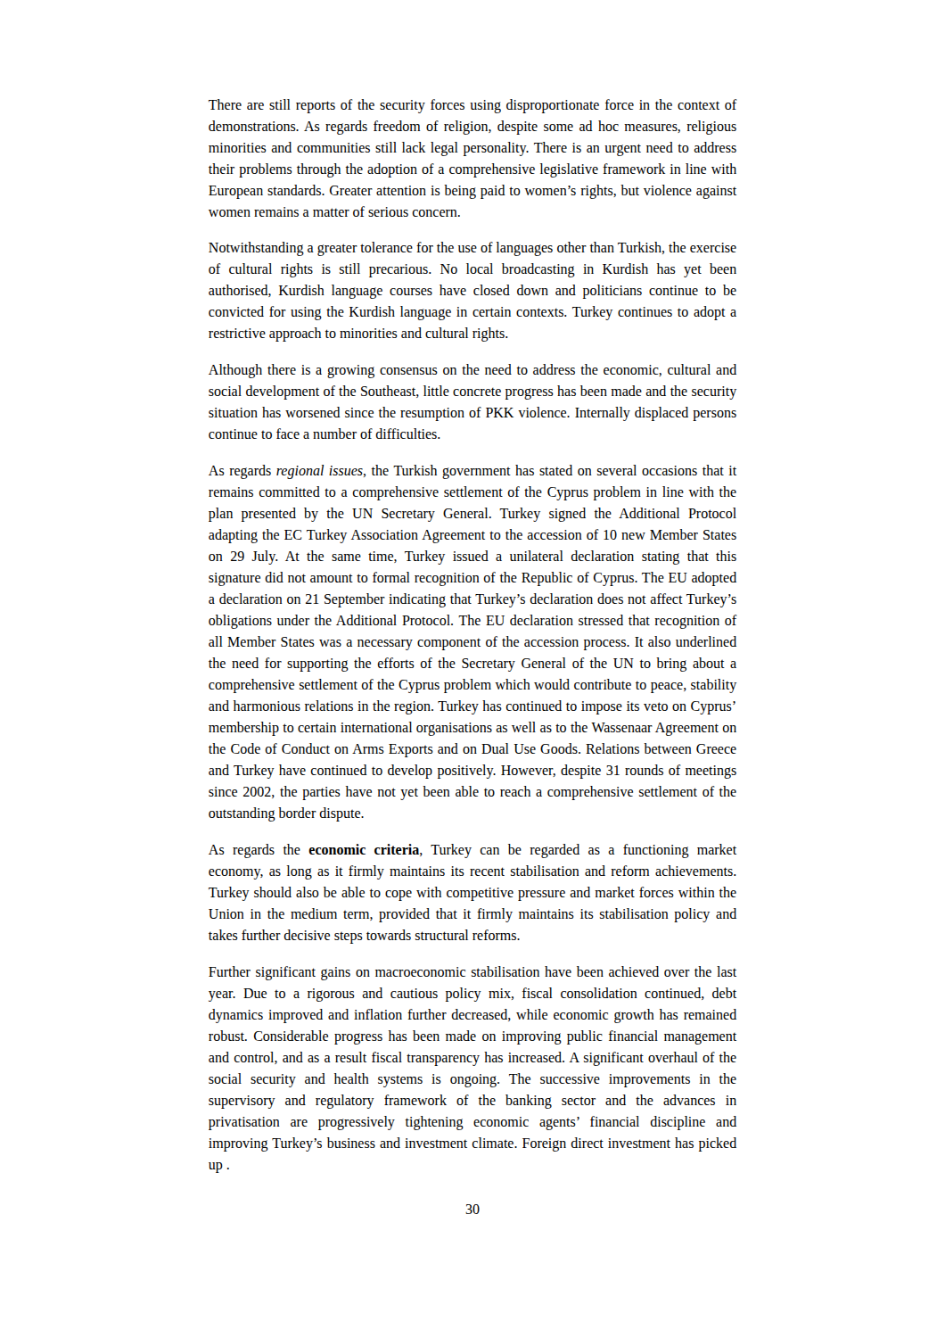There are still reports of the security forces using disproportionate force in the context of demonstrations. As regards freedom of religion, despite some ad hoc measures, religious minorities and communities still lack legal personality. There is an urgent need to address their problems through the adoption of a comprehensive legislative framework in line with European standards. Greater attention is being paid to women’s rights, but violence against women remains a matter of serious concern.
Notwithstanding a greater tolerance for the use of languages other than Turkish, the exercise of cultural rights is still precarious. No local broadcasting in Kurdish has yet been authorised, Kurdish language courses have closed down and politicians continue to be convicted for using the Kurdish language in certain contexts. Turkey continues to adopt a restrictive approach to minorities and cultural rights.
Although there is a growing consensus on the need to address the economic, cultural and social development of the Southeast, little concrete progress has been made and the security situation has worsened since the resumption of PKK violence. Internally displaced persons continue to face a number of difficulties.
As regards regional issues, the Turkish government has stated on several occasions that it remains committed to a comprehensive settlement of the Cyprus problem in line with the plan presented by the UN Secretary General. Turkey signed the Additional Protocol adapting the EC Turkey Association Agreement to the accession of 10 new Member States on 29 July. At the same time, Turkey issued a unilateral declaration stating that this signature did not amount to formal recognition of the Republic of Cyprus. The EU adopted a declaration on 21 September indicating that Turkey’s declaration does not affect Turkey’s obligations under the Additional Protocol. The EU declaration stressed that recognition of all Member States was a necessary component of the accession process. It also underlined the need for supporting the efforts of the Secretary General of the UN to bring about a comprehensive settlement of the Cyprus problem which would contribute to peace, stability and harmonious relations in the region. Turkey has continued to impose its veto on Cyprus’ membership to certain international organisations as well as to the Wassenaar Agreement on the Code of Conduct on Arms Exports and on Dual Use Goods. Relations between Greece and Turkey have continued to develop positively. However, despite 31 rounds of meetings since 2002, the parties have not yet been able to reach a comprehensive settlement of the outstanding border dispute.
As regards the economic criteria, Turkey can be regarded as a functioning market economy, as long as it firmly maintains its recent stabilisation and reform achievements. Turkey should also be able to cope with competitive pressure and market forces within the Union in the medium term, provided that it firmly maintains its stabilisation policy and takes further decisive steps towards structural reforms.
Further significant gains on macroeconomic stabilisation have been achieved over the last year. Due to a rigorous and cautious policy mix, fiscal consolidation continued, debt dynamics improved and inflation further decreased, while economic growth has remained robust. Considerable progress has been made on improving public financial management and control, and as a result fiscal transparency has increased. A significant overhaul of the social security and health systems is ongoing. The successive improvements in the supervisory and regulatory framework of the banking sector and the advances in privatisation are progressively tightening economic agents’ financial discipline and improving Turkey’s business and investment climate. Foreign direct investment has picked up .
30